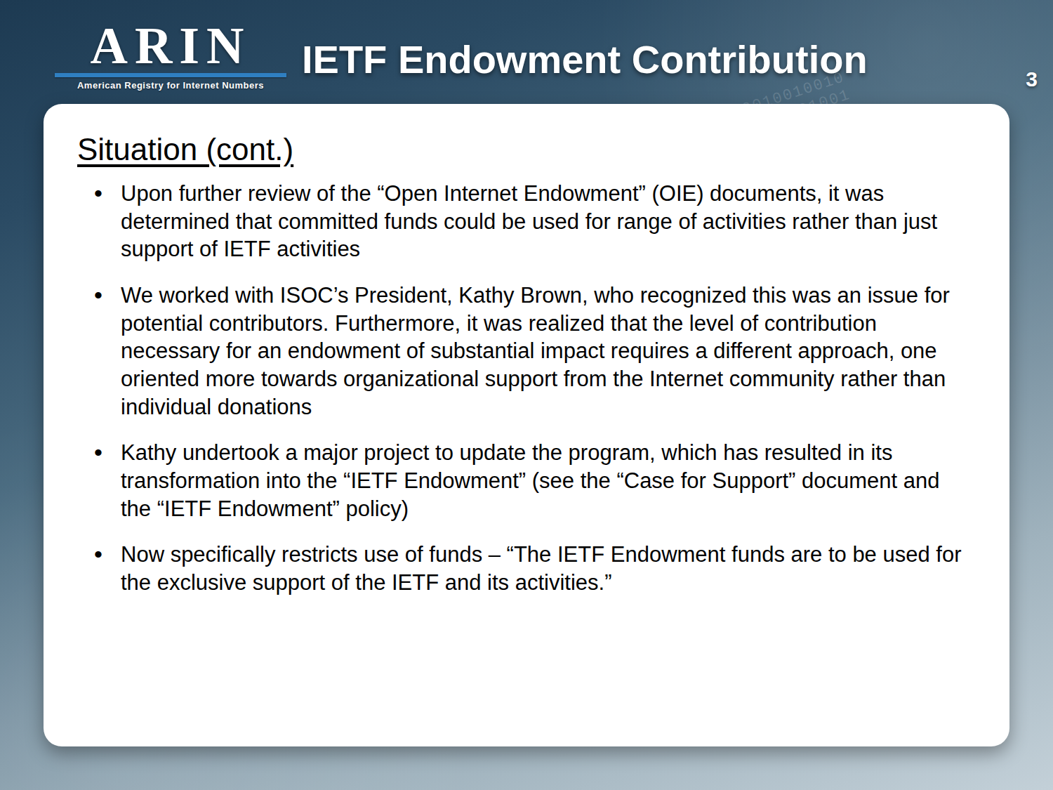0100110010010010 1001001001001001 0010010010010010 1001001001001001 0100100100100100 0010010010010010 1001001001001001 0100100100100100 0010010010010010 1001001001001001 0100100100100100 0010010010010010
ARIN
American Registry for Internet Numbers
IETF Endowment Contribution
3
Situation (cont.)
Upon further review of the “Open Internet Endowment” (OIE) documents, it was determined that committed funds could be used for range of activities rather than just support of IETF activities
We worked with ISOC’s President, Kathy Brown, who recognized this was an issue for potential contributors. Furthermore, it was realized that the level of contribution necessary for an endowment of substantial impact requires a different approach, one oriented more towards organizational support from the Internet community rather than individual donations
Kathy undertook a major project to update the program, which has resulted in its transformation into the “IETF Endowment” (see the “Case for Support” document and the “IETF Endowment” policy)
Now specifically restricts use of funds – “The IETF Endowment funds are to be used for the exclusive support of the IETF and its activities.”